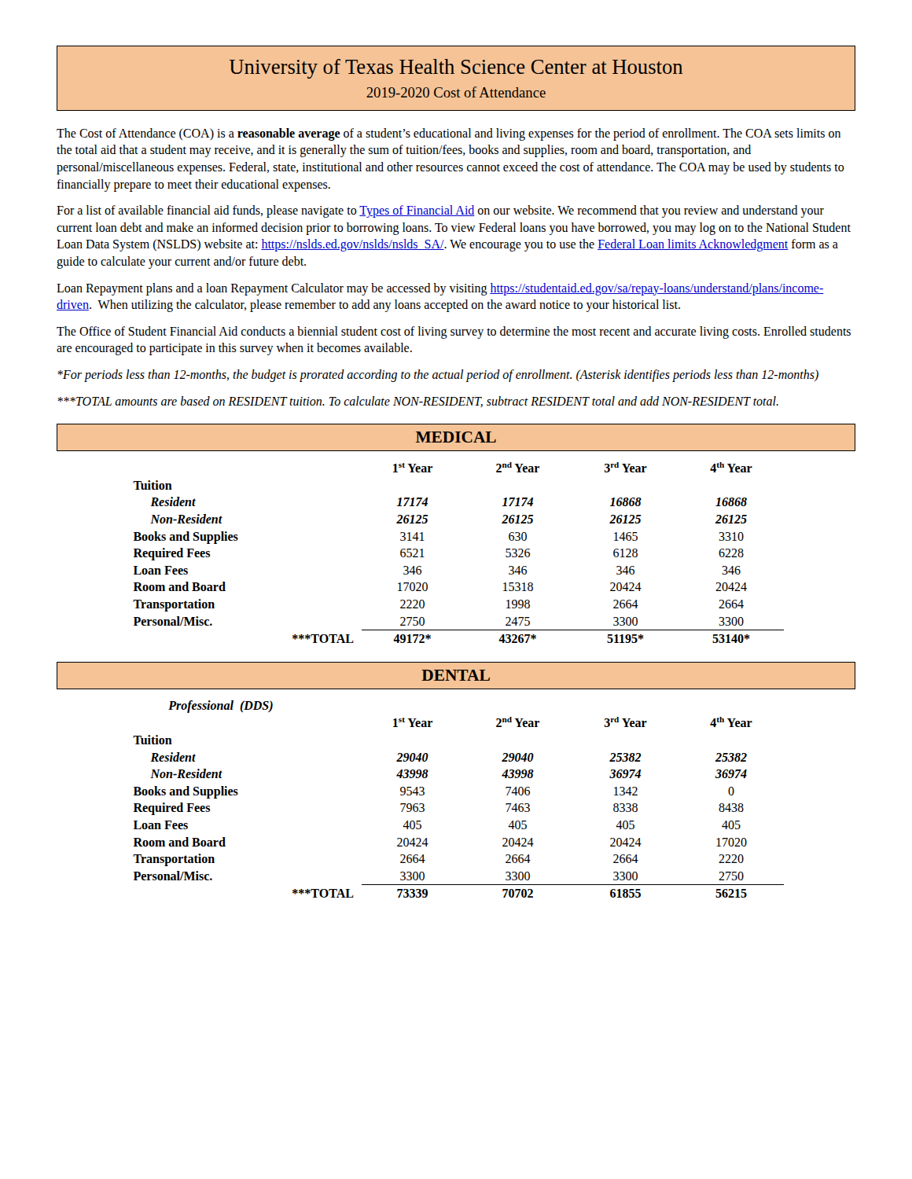University of Texas Health Science Center at Houston
2019-2020 Cost of Attendance
The Cost of Attendance (COA) is a reasonable average of a student’s educational and living expenses for the period of enrollment. The COA sets limits on the total aid that a student may receive, and it is generally the sum of tuition/fees, books and supplies, room and board, transportation, and personal/miscellaneous expenses. Federal, state, institutional and other resources cannot exceed the cost of attendance. The COA may be used by students to financially prepare to meet their educational expenses.
For a list of available financial aid funds, please navigate to Types of Financial Aid on our website. We recommend that you review and understand your current loan debt and make an informed decision prior to borrowing loans. To view Federal loans you have borrowed, you may log on to the National Student Loan Data System (NSLDS) website at: https://nslds.ed.gov/nslds/nslds_SA/. We encourage you to use the Federal Loan limits Acknowledgment form as a guide to calculate your current and/or future debt.
Loan Repayment plans and a loan Repayment Calculator may be accessed by visiting https://studentaid.ed.gov/sa/repay-loans/understand/plans/income-driven. When utilizing the calculator, please remember to add any loans accepted on the award notice to your historical list.
The Office of Student Financial Aid conducts a biennial student cost of living survey to determine the most recent and accurate living costs. Enrolled students are encouraged to participate in this survey when it becomes available.
*For periods less than 12-months, the budget is prorated according to the actual period of enrollment. (Asterisk identifies periods less than 12-months)
***TOTAL amounts are based on RESIDENT tuition. To calculate NON-RESIDENT, subtract RESIDENT total and add NON-RESIDENT total.
MEDICAL
| | 1 st Year | 2 nd Year | 3 rd Year | 4 th Year |
| Tuition | | | | |
| Resident | 17174 | 17174 | 16868 | 16868 |
| Non-Resident | 26125 | 26125 | 26125 | 26125 |
| Books and Supplies | 3141 | 630 | 1465 | 3310 |
| Required Fees | 6521 | 5326 | 6128 | 6228 |
| Loan Fees | 346 | 346 | 346 | 346 |
| Room and Board | 17020 | 15318 | 20424 | 20424 |
| Transportation | 2220 | 1998 | 2664 | 2664 |
| Personal/Misc. | 2750 | 2475 | 3300 | 3300 |
| ***TOTAL | 49172* | 43267* | 51195* | 53140* |
DENTAL
Professional (DDS)
| | 1 st Year | 2 nd Year | 3 rd Year | 4 th Year |
| Tuition | | | | |
| Resident | 29040 | 29040 | 25382 | 25382 |
| Non-Resident | 43998 | 43998 | 36974 | 36974 |
| Books and Supplies | 9543 | 7406 | 1342 | 0 |
| Required Fees | 7963 | 7463 | 8338 | 8438 |
| Loan Fees | 405 | 405 | 405 | 405 |
| Room and Board | 20424 | 20424 | 20424 | 17020 |
| Transportation | 2664 | 2664 | 2664 | 2220 |
| Personal/Misc. | 3300 | 3300 | 3300 | 2750 |
| ***TOTAL | 73339 | 70702 | 61855 | 56215 |